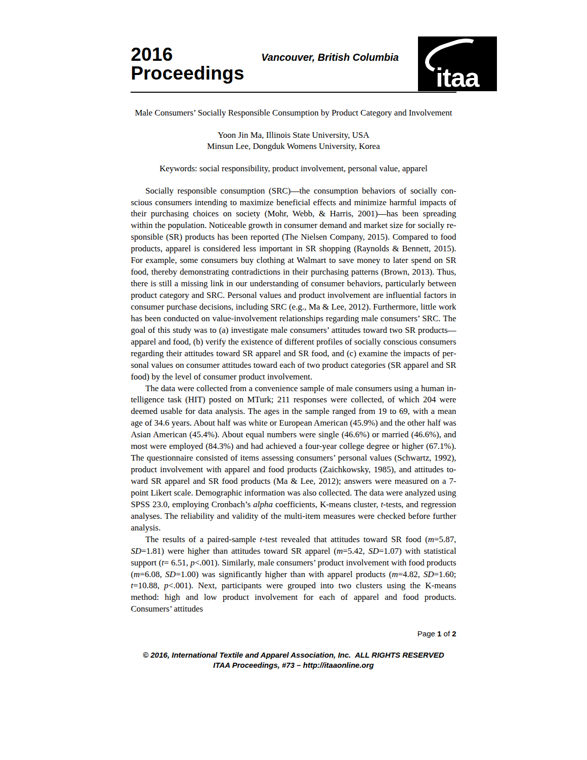2016 Proceedings Vancouver, British Columbia
itaa
Male Consumers’ Socially Responsible Consumption by Product Category and Involvement
Yoon Jin Ma, Illinois State University, USA
Minsun Lee, Dongduk Womens University, Korea
Keywords: social responsibility, product involvement, personal value, apparel
Socially responsible consumption (SRC)—the consumption behaviors of socially conscious consumers intending to maximize beneficial effects and minimize harmful impacts of their purchasing choices on society (Mohr, Webb, & Harris, 2001)—has been spreading within the population. Noticeable growth in consumer demand and market size for socially responsible (SR) products has been reported (The Nielsen Company, 2015). Compared to food products, apparel is considered less important in SR shopping (Raynolds & Bennett, 2015). For example, some consumers buy clothing at Walmart to save money to later spend on SR food, thereby demonstrating contradictions in their purchasing patterns (Brown, 2013). Thus, there is still a missing link in our understanding of consumer behaviors, particularly between product category and SRC. Personal values and product involvement are influential factors in consumer purchase decisions, including SRC (e.g., Ma & Lee, 2012). Furthermore, little work has been conducted on value-involvement relationships regarding male consumers’ SRC. The goal of this study was to (a) investigate male consumers’ attitudes toward two SR products—apparel and food, (b) verify the existence of different profiles of socially conscious consumers regarding their attitudes toward SR apparel and SR food, and (c) examine the impacts of personal values on consumer attitudes toward each of two product categories (SR apparel and SR food) by the level of consumer product involvement.
The data were collected from a convenience sample of male consumers using a human intelligence task (HIT) posted on MTurk; 211 responses were collected, of which 204 were deemed usable for data analysis. The ages in the sample ranged from 19 to 69, with a mean age of 34.6 years. About half was white or European American (45.9%) and the other half was Asian American (45.4%). About equal numbers were single (46.6%) or married (46.6%), and most were employed (84.3%) and had achieved a four-year college degree or higher (67.1%). The questionnaire consisted of items assessing consumers’ personal values (Schwartz, 1992), product involvement with apparel and food products (Zaichkowsky, 1985), and attitudes toward SR apparel and SR food products (Ma & Lee, 2012); answers were measured on a 7-point Likert scale. Demographic information was also collected. The data were analyzed using SPSS 23.0, employing Cronbach’s alpha coefficients, K-means cluster, t-tests, and regression analyses. The reliability and validity of the multi-item measures were checked before further analysis.
The results of a paired-sample t-test revealed that attitudes toward SR food (m=5.87, SD=1.81) were higher than attitudes toward SR apparel (m=5.42, SD=1.07) with statistical support (t= 6.51, p<.001). Similarly, male consumers’ product involvement with food products (m=6.08, SD=1.00) was significantly higher than with apparel products (m=4.82, SD=1.60; t=10.88, p<.001). Next, participants were grouped into two clusters using the K-means method: high and low product involvement for each of apparel and food products. Consumers’ attitudes
Page 1 of 2
© 2016, International Textile and Apparel Association, Inc. ALL RIGHTS RESERVED
ITAA Proceedings, #73 – http://itaaonline.org